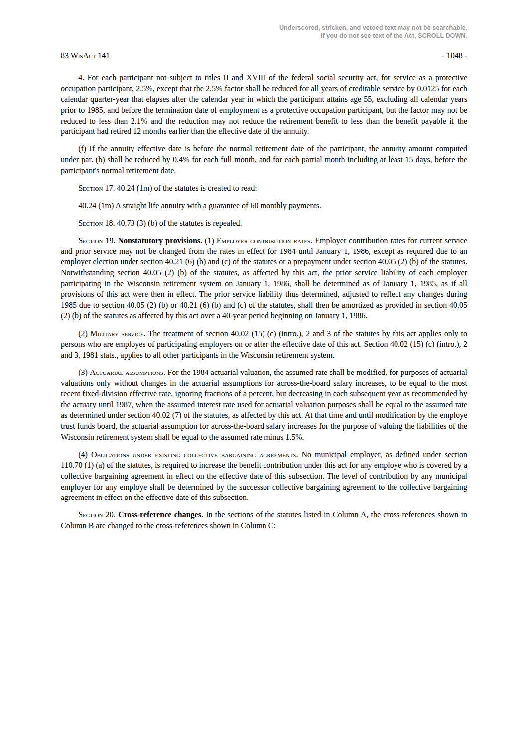Underscored, stricken, and vetoed text may not be searchable.
If you do not see text of the Act, SCROLL DOWN.
83 Wis Act 141 - 1048 -
4. For each participant not subject to titles II and XVIII of the federal social security act, for service as a protective occupation participant, 2.5%, except that the 2.5% factor shall be reduced for all years of creditable service by 0.0125 for each calendar quarter-year that elapses after the calendar year in which the participant attains age 55, excluding all calendar years prior to 1985, and before the termination date of employment as a protective occupation participant, but the factor may not be reduced to less than 2.1% and the reduction may not reduce the retirement benefit to less than the benefit payable if the participant had retired 12 months earlier than the effective date of the annuity.
(f) If the annuity effective date is before the normal retirement date of the participant, the annuity amount computed under par. (b) shall be reduced by 0.4% for each full month, and for each partial month including at least 15 days, before the participant's normal retirement date.
Section 17. 40.24 (1m) of the statutes is created to read:
40.24 (1m) A straight life annuity with a guarantee of 60 monthly payments.
Section 18. 40.73 (3) (b) of the statutes is repealed.
Section 19. Nonstatutory provisions. (1) Employer contribution rates. Employer contribution rates for current service and prior service may not be changed from the rates in effect for 1984 until January 1, 1986, except as required due to an employer election under section 40.21 (6) (b) and (c) of the statutes or a prepayment under section 40.05 (2) (b) of the statutes. Notwithstanding section 40.05 (2) (b) of the statutes, as affected by this act, the prior service liability of each employer participating in the Wisconsin retirement system on January 1, 1986, shall be determined as of January 1, 1985, as if all provisions of this act were then in effect. The prior service liability thus determined, adjusted to reflect any changes during 1985 due to section 40.05 (2) (b) or 40.21 (6) (b) and (c) of the statutes, shall then be amortized as provided in section 40.05 (2) (b) of the statutes as affected by this act over a 40-year period beginning on January 1, 1986.
(2) Military service. The treatment of section 40.02 (15) (c) (intro.), 2 and 3 of the statutes by this act applies only to persons who are employes of participating employers on or after the effective date of this act. Section 40.02 (15) (c) (intro.), 2 and 3, 1981 stats., applies to all other participants in the Wisconsin retirement system.
(3) Actuarial assumptions. For the 1984 actuarial valuation, the assumed rate shall be modified, for purposes of actuarial valuations only without changes in the actuarial assumptions for across-the-board salary increases, to be equal to the most recent fixed-division effective rate, ignoring fractions of a percent, but decreasing in each subsequent year as recommended by the actuary until 1987, when the assumed interest rate used for actuarial valuation purposes shall be equal to the assumed rate as determined under section 40.02 (7) of the statutes, as affected by this act. At that time and until modification by the employe trust funds board, the actuarial assumption for across-the-board salary increases for the purpose of valuing the liabilities of the Wisconsin retirement system shall be equal to the assumed rate minus 1.5%.
(4) Obligations under existing collective bargaining agreements. No municipal employer, as defined under section 110.70 (1) (a) of the statutes, is required to increase the benefit contribution under this act for any employe who is covered by a collective bargaining agreement in effect on the effective date of this subsection. The level of contribution by any municipal employer for any employe shall be determined by the successor collective bargaining agreement to the collective bargaining agreement in effect on the effective date of this subsection.
Section 20. Cross-reference changes. In the sections of the statutes listed in Column A, the cross-references shown in Column B are changed to the cross-references shown in Column C: